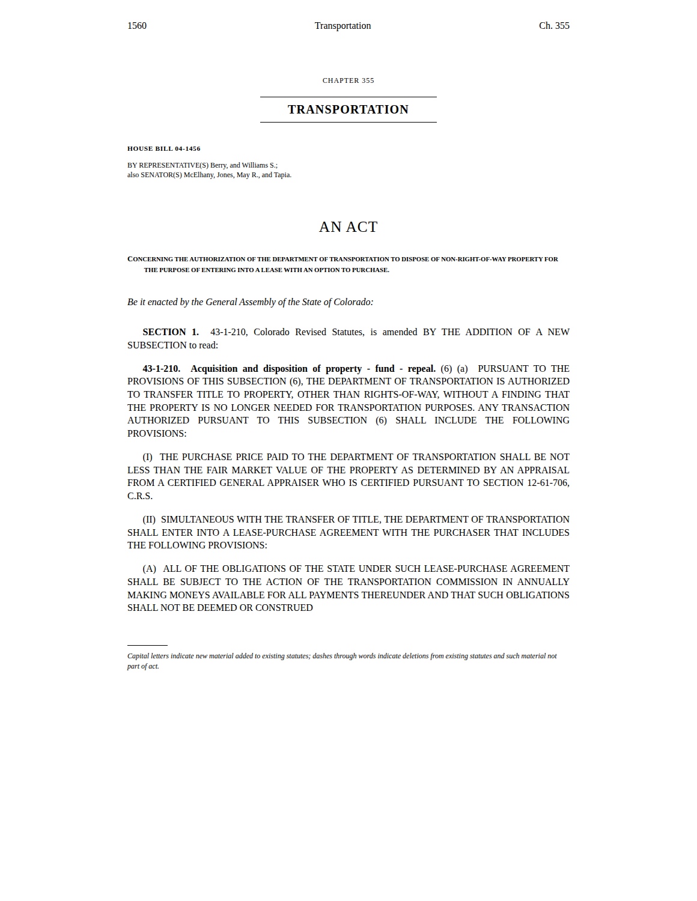1560 Transportation Ch. 355
CHAPTER 355
TRANSPORTATION
HOUSE BILL 04-1456
BY REPRESENTATIVE(S) Berry, and Williams S.;
also SENATOR(S) McElhany, Jones, May R., and Tapia.
AN ACT
CONCERNING THE AUTHORIZATION OF THE DEPARTMENT OF TRANSPORTATION TO DISPOSE OF NON-RIGHT-OF-WAY PROPERTY FOR THE PURPOSE OF ENTERING INTO A LEASE WITH AN OPTION TO PURCHASE.
Be it enacted by the General Assembly of the State of Colorado:
SECTION 1. 43-1-210, Colorado Revised Statutes, is amended BY THE ADDITION OF A NEW SUBSECTION to read:
43-1-210. Acquisition and disposition of property - fund - repeal. (6) (a) PURSUANT TO THE PROVISIONS OF THIS SUBSECTION (6), THE DEPARTMENT OF TRANSPORTATION IS AUTHORIZED TO TRANSFER TITLE TO PROPERTY, OTHER THAN RIGHTS-OF-WAY, WITHOUT A FINDING THAT THE PROPERTY IS NO LONGER NEEDED FOR TRANSPORTATION PURPOSES. ANY TRANSACTION AUTHORIZED PURSUANT TO THIS SUBSECTION (6) SHALL INCLUDE THE FOLLOWING PROVISIONS:
(I) THE PURCHASE PRICE PAID TO THE DEPARTMENT OF TRANSPORTATION SHALL BE NOT LESS THAN THE FAIR MARKET VALUE OF THE PROPERTY AS DETERMINED BY AN APPRAISAL FROM A CERTIFIED GENERAL APPRAISER WHO IS CERTIFIED PURSUANT TO SECTION 12-61-706, C.R.S.
(II) SIMULTANEOUS WITH THE TRANSFER OF TITLE, THE DEPARTMENT OF TRANSPORTATION SHALL ENTER INTO A LEASE-PURCHASE AGREEMENT WITH THE PURCHASER THAT INCLUDES THE FOLLOWING PROVISIONS:
(A) ALL OF THE OBLIGATIONS OF THE STATE UNDER SUCH LEASE-PURCHASE AGREEMENT SHALL BE SUBJECT TO THE ACTION OF THE TRANSPORTATION COMMISSION IN ANNUALLY MAKING MONEYS AVAILABLE FOR ALL PAYMENTS THEREUNDER AND THAT SUCH OBLIGATIONS SHALL NOT BE DEEMED OR CONSTRUED
Capital letters indicate new material added to existing statutes; dashes through words indicate deletions from existing statutes and such material not part of act.